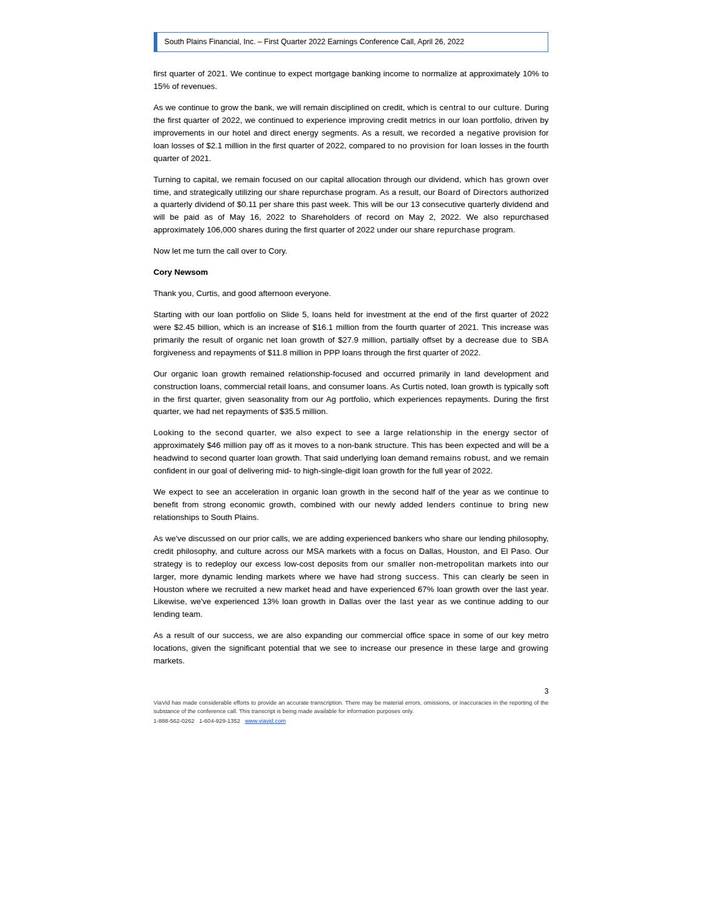South Plains Financial, Inc. – First Quarter 2022 Earnings Conference Call, April 26, 2022
first quarter of 2021. We continue to expect mortgage banking income to normalize at approximately 10% to 15% of revenues.
As we continue to grow the bank, we will remain disciplined on credit, which is central to our culture. During the first quarter of 2022, we continued to experience improving credit metrics in our loan portfolio, driven by improvements in our hotel and direct energy segments. As a result, we recorded a negative provision for loan losses of $2.1 million in the first quarter of 2022, compared to no provision for loan losses in the fourth quarter of 2021.
Turning to capital, we remain focused on our capital allocation through our dividend, which has grown over time, and strategically utilizing our share repurchase program. As a result, our Board of Directors authorized a quarterly dividend of $0.11 per share this past week. This will be our 13 consecutive quarterly dividend and will be paid as of May 16, 2022 to Shareholders of record on May 2, 2022. We also repurchased approximately 106,000 shares during the first quarter of 2022 under our share repurchase program.
Now let me turn the call over to Cory.
Cory Newsom
Thank you, Curtis, and good afternoon everyone.
Starting with our loan portfolio on Slide 5, loans held for investment at the end of the first quarter of 2022 were $2.45 billion, which is an increase of $16.1 million from the fourth quarter of 2021. This increase was primarily the result of organic net loan growth of $27.9 million, partially offset by a decrease due to SBA forgiveness and repayments of $11.8 million in PPP loans through the first quarter of 2022.
Our organic loan growth remained relationship-focused and occurred primarily in land development and construction loans, commercial retail loans, and consumer loans. As Curtis noted, loan growth is typically soft in the first quarter, given seasonality from our Ag portfolio, which experiences repayments. During the first quarter, we had net repayments of $35.5 million.
Looking to the second quarter, we also expect to see a large relationship in the energy sector of approximately $46 million pay off as it moves to a non-bank structure. This has been expected and will be a headwind to second quarter loan growth. That said underlying loan demand remains robust, and we remain confident in our goal of delivering mid- to high-single-digit loan growth for the full year of 2022.
We expect to see an acceleration in organic loan growth in the second half of the year as we continue to benefit from strong economic growth, combined with our newly added lenders continue to bring new relationships to South Plains.
As we've discussed on our prior calls, we are adding experienced bankers who share our lending philosophy, credit philosophy, and culture across our MSA markets with a focus on Dallas, Houston, and El Paso. Our strategy is to redeploy our excess low-cost deposits from our smaller non-metropolitan markets into our larger, more dynamic lending markets where we have had strong success. This can clearly be seen in Houston where we recruited a new market head and have experienced 67% loan growth over the last year. Likewise, we've experienced 13% loan growth in Dallas over the last year as we continue adding to our lending team.
As a result of our success, we are also expanding our commercial office space in some of our key metro locations, given the significant potential that we see to increase our presence in these large and growing markets.
3
ViaVid has made considerable efforts to provide an accurate transcription. There may be material errors, omissions, or inaccuracies in the reporting of the substance of the conference call. This transcript is being made available for information purposes only.
1-888-562-0262 1-604-929-1352 www.viavid.com